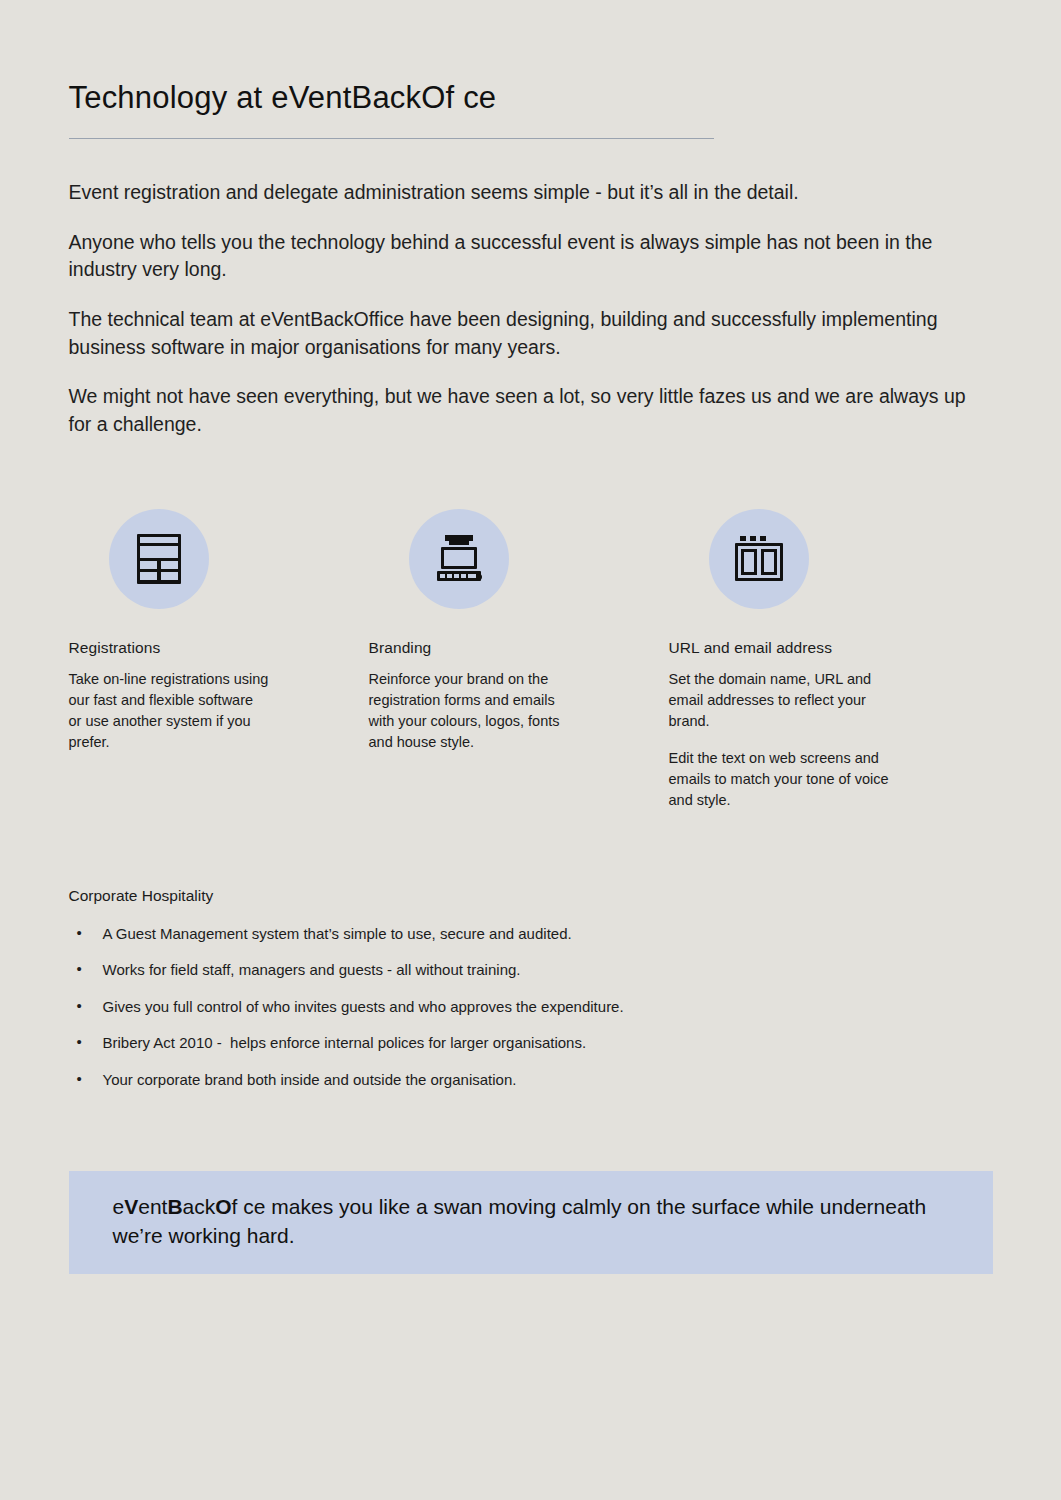Technology at eVentBackOf ce
Event registration and delegate administration seems simple - but it’s all in the detail.
Anyone who tells you the technology behind a successful event is always simple has not been in the industry very long.
The technical team at eVentBackOffice have been designing, building and successfully implementing business software in major organisations for many years.
We might not have seen everything, but we have seen a lot, so very little fazes us and we are always up for a challenge.
Registrations
Take on-line registrations using our fast and flexible software or use another system if you prefer.
Branding
Reinforce your brand on the registration forms and emails with your colours, logos, fonts and house style.
URL and email address
Set the domain name, URL and email addresses to reflect your brand.
Edit the text on web screens and emails to match your tone of voice and style.
Corporate Hospitality
A Guest Management system that’s simple to use, secure and audited.
Works for field staff, managers and guests - all without training.
Gives you full control of who invites guests and who approves the expenditure.
Bribery Act 2010 - helps enforce internal polices for larger organisations.
Your corporate brand both inside and outside the organisation.
eVentBackOf ce makes you like a swan moving calmly on the surface while underneath we’re working hard.